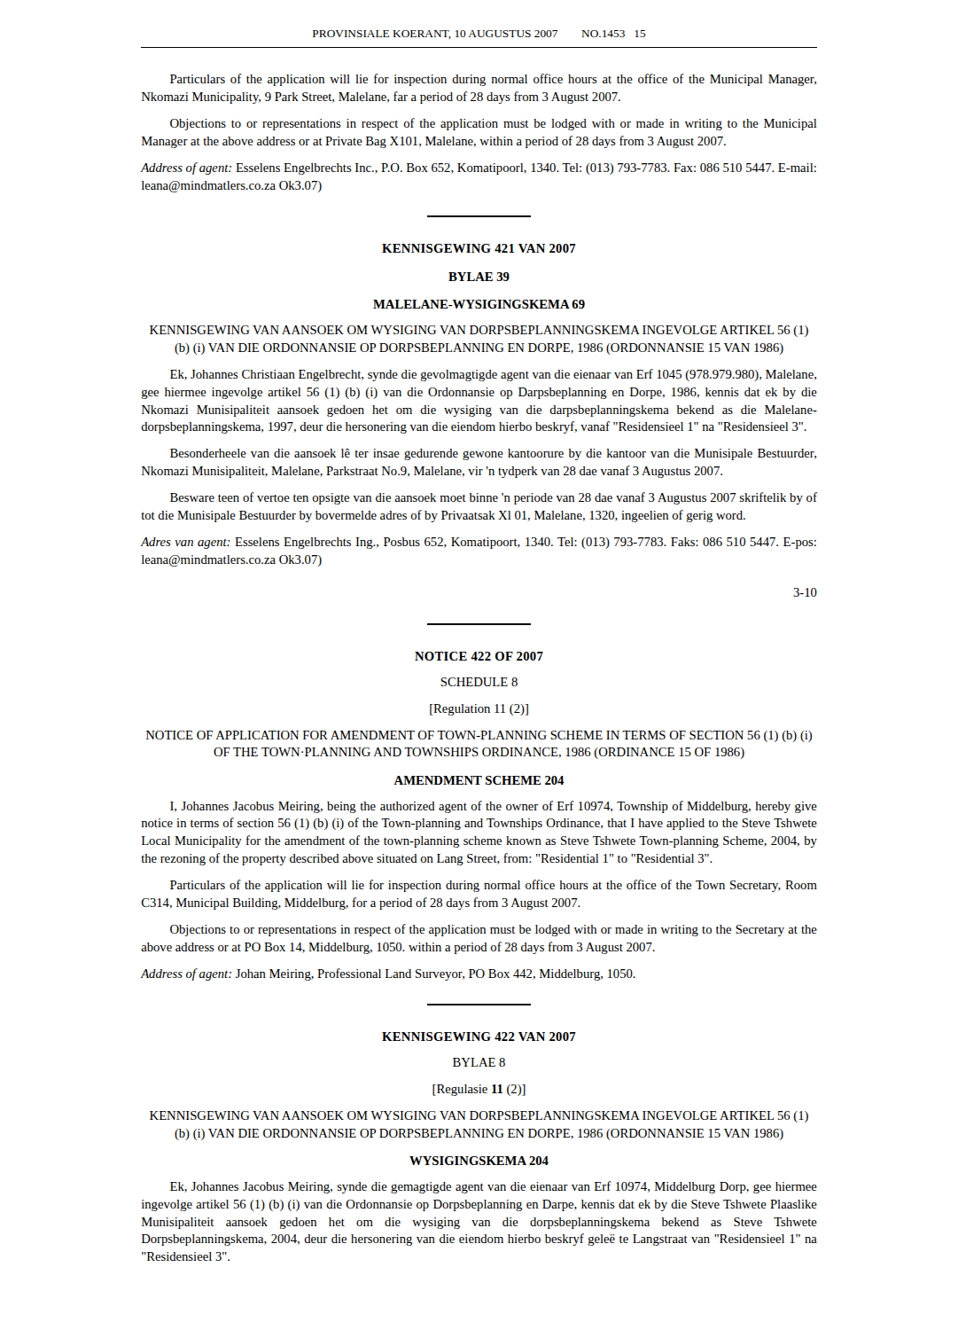PROVINSIALE KOERANT, 10 AUGUSTUS 2007 NO.1453 15
Particulars of the application will lie for inspection during normal office hours at the office of the Municipal Manager, Nkomazi Municipality, 9 Park Street, Malelane, far a period of 28 days from 3 August 2007.
Objections to or representations in respect of the application must be lodged with or made in writing to the Municipal Manager at the above address or at Private Bag X101, Malelane, within a period of 28 days from 3 August 2007.
Address of agent: Esselens Engelbrechts Inc., P.O. Box 652, Komatipoorl, 1340. Tel: (013) 793-7783. Fax: 086 510 5447. E-mail: leana@mindmatlers.co.za Ok3.07)
KENNISGEWING 421 VAN 2007
BYLAE 39
MALELANE-WYSIGINGSKEMA 69
KENNISGEWING VAN AANSOEK OM WYSIGING VAN DORPSBEPLANNINGSKEMA INGEVOLGE ARTIKEL 56 (1) (b) (i) VAN DIE ORDONNANSIE OP DORPSBEPLANNING EN DORPE, 1986 (ORDONNANSIE 15 VAN 1986)
Ek, Johannes Christiaan Engelbrecht, synde die gevolmagtigde agent van die eienaar van Erf 1045 (978.979.980), Malelane, gee hiermee ingevolge artikel 56 (1) (b) (i) van die Ordonnansie op Darpsbeplanning en Dorpe, 1986, kennis dat ek by die Nkomazi Munisipaliteit aansoek gedoen het om die wysiging van die darpsbeplanningskema bekend as die Malelane-dorpsbeplanningskema, 1997, deur die hersonering van die eiendom hierbo beskryf, vanaf "Residensieel 1" na "Residensieel 3".
Besonderheele van die aansoek lê ter insae gedurende gewone kantoorure by die kantoor van die Munisipale Bestuurder, Nkomazi Munisipaliteit, Malelane, Parkstraat No.9, Malelane, vir 'n tydperk van 28 dae vanaf 3 Augustus 2007.
Besware teen of vertoe ten opsigte van die aansoek moet binne 'n periode van 28 dae vanaf 3 Augustus 2007 skriftelik by of tot die Munisipale Bestuurder by bovermelde adres of by Privaatsak Xl 01, Malelane, 1320, ingeelien of gerig word.
Adres van agent: Esselens Engelbrechts Ing., Posbus 652, Komatipoort, 1340. Tel: (013) 793-7783. Faks: 086 510 5447. E-pos: leana@mindmatlers.co.za Ok3.07)
3-10
NOTICE 422 OF 2007
SCHEDULE 8
[Regulation 11 (2)]
NOTICE OF APPLICATION FOR AMENDMENT OF TOWN-PLANNING SCHEME IN TERMS OF SECTION 56 (1) (b) (i) OF THE TOWN·PLANNING AND TOWNSHIPS ORDINANCE, 1986 (ORDINANCE 15 OF 1986)
AMENDMENT SCHEME 204
I, Johannes Jacobus Meiring, being the authorized agent of the owner of Erf 10974, Township of Middelburg, hereby give notice in terms of section 56 (1) (b) (i) of the Town-planning and Townships Ordinance, that I have applied to the Steve Tshwete Local Municipality for the amendment of the town-planning scheme known as Steve Tshwete Town-planning Scheme, 2004, by the rezoning of the property described above situated on Lang Street, from: "Residential 1" to "Residential 3".
Particulars of the application will lie for inspection during normal office hours at the office of the Town Secretary, Room C314, Municipal Building, Middelburg, for a period of 28 days from 3 August 2007.
Objections to or representations in respect of the application must be lodged with or made in writing to the Secretary at the above address or at PO Box 14, Middelburg, 1050. within a period of 28 days from 3 August 2007.
Address of agent: Johan Meiring, Professional Land Surveyor, PO Box 442, Middelburg, 1050.
KENNISGEWING 422 VAN 2007
BYLAE 8
[Regulasie 11 (2)]
KENNISGEWING VAN AANSOEK OM WYSIGING VAN DORPSBEPLANNINGSKEMA INGEVOLGE ARTIKEL 56 (1) (b) (i) VAN DIE ORDONNANSIE OP DORPSBEPLANNING EN DORPE, 1986 (ORDONNANSIE 15 VAN 1986)
WYSIGINGSKEMA 204
Ek, Johannes Jacobus Meiring, synde die gemagtigde agent van die eienaar van Erf 10974, Middelburg Dorp, gee hiermee ingevolge artikel 56 (1) (b) (i) van die Ordonnansie op Dorpsbeplanning en Darpe, kennis dat ek by die Steve Tshwete Plaaslike Munisipaliteit aansoek gedoen het om die wysiging van die dorpsbeplanningskema bekend as Steve Tshwete Dorpsbeplanningskema, 2004, deur die hersonering van die eiendom hierbo beskryf geleë te Langstraat van "Residensieel 1" na "Residensieel 3".